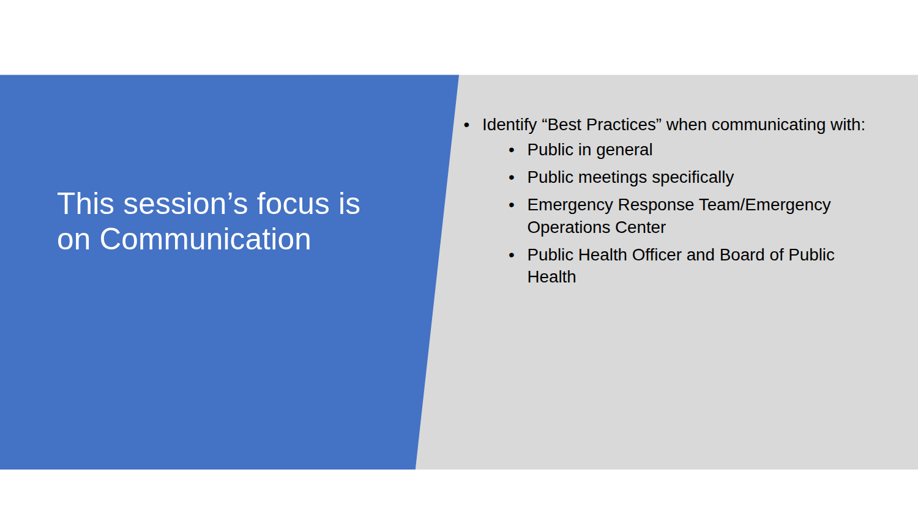This session’s focus is on Communication
Identify “Best Practices” when communicating with:
Public in general
Public meetings specifically
Emergency Response Team/Emergency Operations Center
Public Health Officer and Board of Public Health